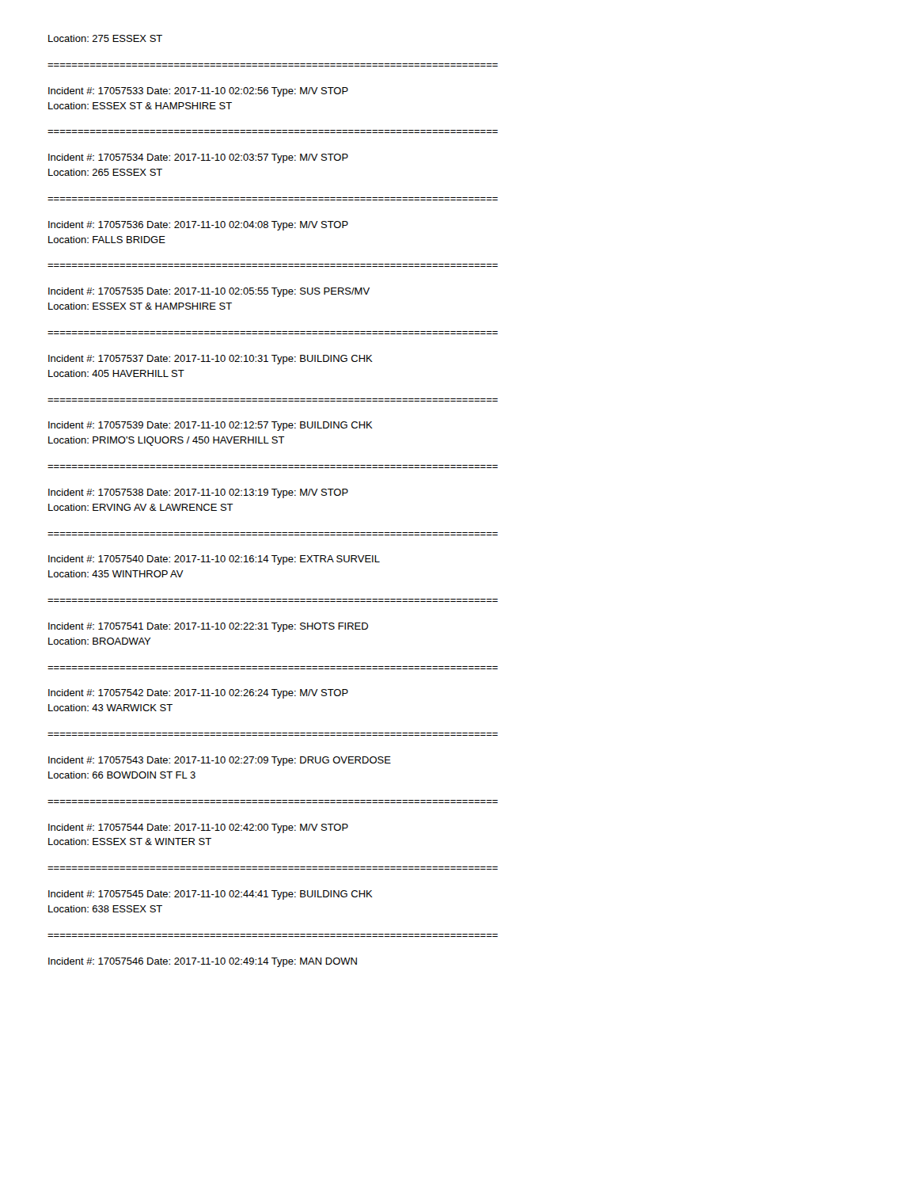Location: 275 ESSEX ST
===========================================================================
Incident #: 17057533 Date: 2017-11-10 02:02:56 Type: M/V STOP
Location: ESSEX ST & HAMPSHIRE ST
===========================================================================
Incident #: 17057534 Date: 2017-11-10 02:03:57 Type: M/V STOP
Location: 265 ESSEX ST
===========================================================================
Incident #: 17057536 Date: 2017-11-10 02:04:08 Type: M/V STOP
Location: FALLS BRIDGE
===========================================================================
Incident #: 17057535 Date: 2017-11-10 02:05:55 Type: SUS PERS/MV
Location: ESSEX ST & HAMPSHIRE ST
===========================================================================
Incident #: 17057537 Date: 2017-11-10 02:10:31 Type: BUILDING CHK
Location: 405 HAVERHILL ST
===========================================================================
Incident #: 17057539 Date: 2017-11-10 02:12:57 Type: BUILDING CHK
Location: PRIMO'S LIQUORS / 450 HAVERHILL ST
===========================================================================
Incident #: 17057538 Date: 2017-11-10 02:13:19 Type: M/V STOP
Location: ERVING AV & LAWRENCE ST
===========================================================================
Incident #: 17057540 Date: 2017-11-10 02:16:14 Type: EXTRA SURVEIL
Location: 435 WINTHROP AV
===========================================================================
Incident #: 17057541 Date: 2017-11-10 02:22:31 Type: SHOTS FIRED
Location: BROADWAY
===========================================================================
Incident #: 17057542 Date: 2017-11-10 02:26:24 Type: M/V STOP
Location: 43 WARWICK ST
===========================================================================
Incident #: 17057543 Date: 2017-11-10 02:27:09 Type: DRUG OVERDOSE
Location: 66 BOWDOIN ST FL 3
===========================================================================
Incident #: 17057544 Date: 2017-11-10 02:42:00 Type: M/V STOP
Location: ESSEX ST & WINTER ST
===========================================================================
Incident #: 17057545 Date: 2017-11-10 02:44:41 Type: BUILDING CHK
Location: 638 ESSEX ST
===========================================================================
Incident #: 17057546 Date: 2017-11-10 02:49:14 Type: MAN DOWN